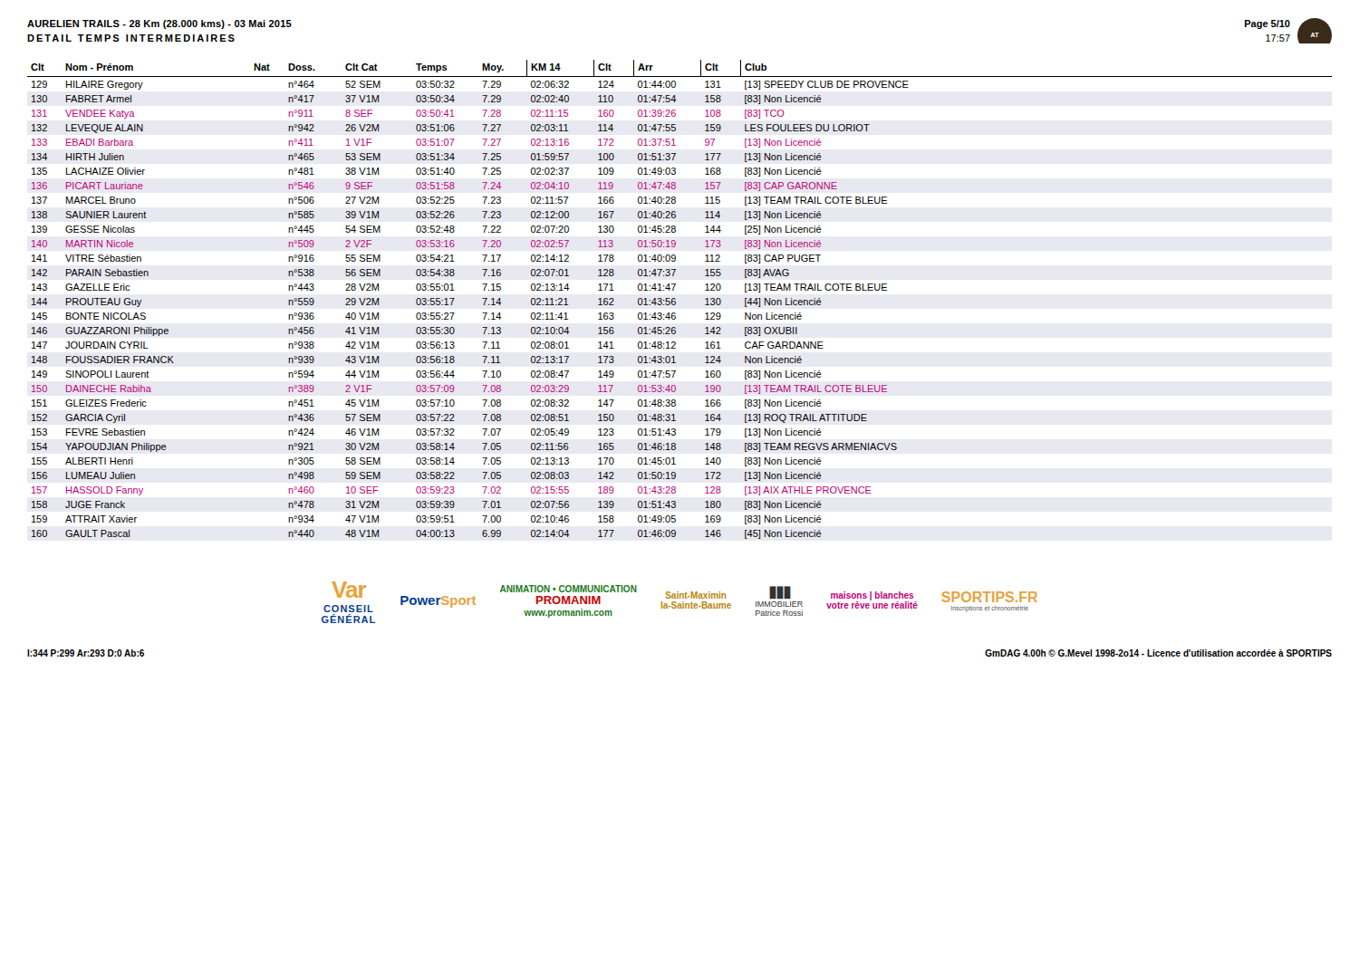AURELIEN TRAILS - 28 Km (28.000 kms) - 03 Mai 2015
DETAIL TEMPS INTERMEDIAIRES
Page 5/10
17:57
AT
| Clt | Nom - Prénom | Nat | Doss. | Clt Cat | Temps | Moy. | KM 14 | Clt | Arr | Clt | Club |
| --- | --- | --- | --- | --- | --- | --- | --- | --- | --- | --- | --- |
| 129 | HILAIRE Gregory | | n°464 | 52 SEM | 03:50:32 | 7.29 | 02:06:32 | 124 | 01:44:00 | 131 | [13] SPEEDY CLUB DE PROVENCE |
| 130 | FABRET Armel | | n°417 | 37 V1M | 03:50:34 | 7.29 | 02:02:40 | 110 | 01:47:54 | 158 | [83] Non Licencié |
| 131 | VENDEE Katya | | n°911 | 8 SEF | 03:50:41 | 7.28 | 02:11:15 | 160 | 01:39:26 | 108 | [83] TCO |
| 132 | LEVEQUE ALAIN | | n°942 | 26 V2M | 03:51:06 | 7.27 | 02:03:11 | 114 | 01:47:55 | 159 | LES FOULEES DU LORIOT |
| 133 | EBADI Barbara | | n°411 | 1 V1F | 03:51:07 | 7.27 | 02:13:16 | 172 | 01:37:51 | 97 | [13] Non Licencié |
| 134 | HIRTH Julien | | n°465 | 53 SEM | 03:51:34 | 7.25 | 01:59:57 | 100 | 01:51:37 | 177 | [13] Non Licencié |
| 135 | LACHAIZE Olivier | | n°481 | 38 V1M | 03:51:40 | 7.25 | 02:02:37 | 109 | 01:49:03 | 168 | [83] Non Licencié |
| 136 | PICART Lauriane | | n°546 | 9 SEF | 03:51:58 | 7.24 | 02:04:10 | 119 | 01:47:48 | 157 | [83] CAP GARONNE |
| 137 | MARCEL Bruno | | n°506 | 27 V2M | 03:52:25 | 7.23 | 02:11:57 | 166 | 01:40:28 | 115 | [13] TEAM TRAIL COTE BLEUE |
| 138 | SAUNIER Laurent | | n°585 | 39 V1M | 03:52:26 | 7.23 | 02:12:00 | 167 | 01:40:26 | 114 | [13] Non Licencié |
| 139 | GESSE Nicolas | | n°445 | 54 SEM | 03:52:48 | 7.22 | 02:07:20 | 130 | 01:45:28 | 144 | [25] Non Licencié |
| 140 | MARTIN Nicole | | n°509 | 2 V2F | 03:53:16 | 7.20 | 02:02:57 | 113 | 01:50:19 | 173 | [83] Non Licencié |
| 141 | VITRE Sébastien | | n°916 | 55 SEM | 03:54:21 | 7.17 | 02:14:12 | 178 | 01:40:09 | 112 | [83] CAP PUGET |
| 142 | PARAIN Sebastien | | n°538 | 56 SEM | 03:54:38 | 7.16 | 02:07:01 | 128 | 01:47:37 | 155 | [83] AVAG |
| 143 | GAZELLE Eric | | n°443 | 28 V2M | 03:55:01 | 7.15 | 02:13:14 | 171 | 01:41:47 | 120 | [13] TEAM TRAIL COTE BLEUE |
| 144 | PROUTEAU Guy | | n°559 | 29 V2M | 03:55:17 | 7.14 | 02:11:21 | 162 | 01:43:56 | 130 | [44] Non Licencié |
| 145 | BONTE NICOLAS | | n°936 | 40 V1M | 03:55:27 | 7.14 | 02:11:41 | 163 | 01:43:46 | 129 | Non Licencié |
| 146 | GUAZZARONI Philippe | | n°456 | 41 V1M | 03:55:30 | 7.13 | 02:10:04 | 156 | 01:45:26 | 142 | [83] OXUBII |
| 147 | JOURDAIN CYRIL | | n°938 | 42 V1M | 03:56:13 | 7.11 | 02:08:01 | 141 | 01:48:12 | 161 | CAF GARDANNE |
| 148 | FOUSSADIER FRANCK | | n°939 | 43 V1M | 03:56:18 | 7.11 | 02:13:17 | 173 | 01:43:01 | 124 | Non Licencié |
| 149 | SINOPOLI Laurent | | n°594 | 44 V1M | 03:56:44 | 7.10 | 02:08:47 | 149 | 01:47:57 | 160 | [83] Non Licencié |
| 150 | DAINECHE Rabiha | | n°389 | 2 V1F | 03:57:09 | 7.08 | 02:03:29 | 117 | 01:53:40 | 190 | [13] TEAM TRAIL COTE BLEUE |
| 151 | GLEIZES Frederic | | n°451 | 45 V1M | 03:57:10 | 7.08 | 02:08:32 | 147 | 01:48:38 | 166 | [83] Non Licencié |
| 152 | GARCIA Cyril | | n°436 | 57 SEM | 03:57:22 | 7.08 | 02:08:51 | 150 | 01:48:31 | 164 | [13] ROQ TRAIL ATTITUDE |
| 153 | FEVRE Sebastien | | n°424 | 46 V1M | 03:57:32 | 7.07 | 02:05:49 | 123 | 01:51:43 | 179 | [13] Non Licencié |
| 154 | YAPOUDJIAN Philippe | | n°921 | 30 V2M | 03:58:14 | 7.05 | 02:11:56 | 165 | 01:46:18 | 148 | [83] TEAM REGVS ARMENIACVS |
| 155 | ALBERTI Henri | | n°305 | 58 SEM | 03:58:14 | 7.05 | 02:13:13 | 170 | 01:45:01 | 140 | [83] Non Licencié |
| 156 | LUMEAU Julien | | n°498 | 59 SEM | 03:58:22 | 7.05 | 02:08:03 | 142 | 01:50:19 | 172 | [13] Non Licencié |
| 157 | HASSOLD Fanny | | n°460 | 10 SEF | 03:59:23 | 7.02 | 02:15:55 | 189 | 01:43:28 | 128 | [13] AIX ATHLE PROVENCE |
| 158 | JUGE Franck | | n°478 | 31 V2M | 03:59:39 | 7.01 | 02:07:56 | 139 | 01:51:43 | 180 | [83] Non Licencié |
| 159 | ATTRAIT Xavier | | n°934 | 47 V1M | 03:59:51 | 7.00 | 02:10:46 | 158 | 01:49:05 | 169 | [83] Non Licencié |
| 160 | GAULT Pascal | | n°440 | 48 V1M | 04:00:13 | 6.99 | 02:14:04 | 177 | 01:46:09 | 146 | [45] Non Licencié |
Var
CONSEIL
GÉNÉRAL
PowerSport
ANIMATION • COMMUNICATION
PROMANIM
www.promanim.com
Saint-Maximin
la-Sainte-Baume
▮▮▮
IMMOBILIER
Patrice Rossi
maisons | blanches
votre rêve une réalité
SPORTIPS.FR
Inscriptions et chronométrie
I:344 P:299 Ar:293 D:0 Ab:6
GmDAG 4.00h © G.Mevel 1998-2o14 - Licence d'utilisation accordée à SPORTIPS